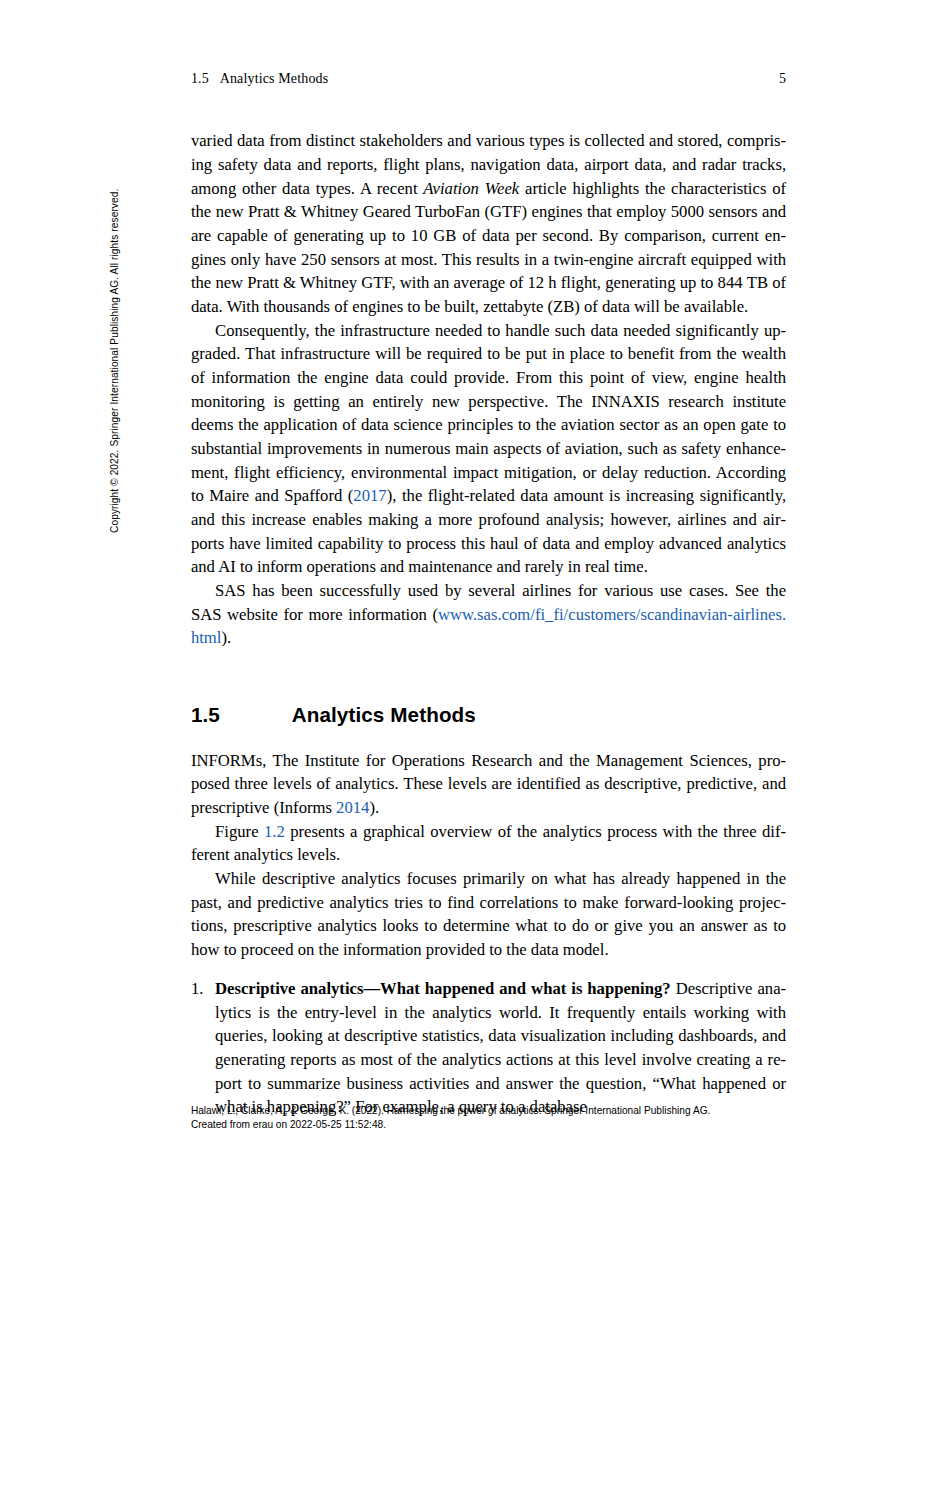1.5 Analytics Methods 5
varied data from distinct stakeholders and various types is collected and stored, comprising safety data and reports, flight plans, navigation data, airport data, and radar tracks, among other data types. A recent Aviation Week article highlights the characteristics of the new Pratt & Whitney Geared TurboFan (GTF) engines that employ 5000 sensors and are capable of generating up to 10 GB of data per second. By comparison, current engines only have 250 sensors at most. This results in a twin-engine aircraft equipped with the new Pratt & Whitney GTF, with an average of 12 h flight, generating up to 844 TB of data. With thousands of engines to be built, zettabyte (ZB) of data will be available.
Consequently, the infrastructure needed to handle such data needed significantly upgraded. That infrastructure will be required to be put in place to benefit from the wealth of information the engine data could provide. From this point of view, engine health monitoring is getting an entirely new perspective. The INNAXIS research institute deems the application of data science principles to the aviation sector as an open gate to substantial improvements in numerous main aspects of aviation, such as safety enhancement, flight efficiency, environmental impact mitigation, or delay reduction. According to Maire and Spafford (2017), the flight-related data amount is increasing significantly, and this increase enables making a more profound analysis; however, airlines and airports have limited capability to process this haul of data and employ advanced analytics and AI to inform operations and maintenance and rarely in real time.
SAS has been successfully used by several airlines for various use cases. See the SAS website for more information (www.sas.com/fi_fi/customers/scandinavian-airlines.html).
1.5 Analytics Methods
INFORMs, The Institute for Operations Research and the Management Sciences, proposed three levels of analytics. These levels are identified as descriptive, predictive, and prescriptive (Informs 2014).
Figure 1.2 presents a graphical overview of the analytics process with the three different analytics levels.
While descriptive analytics focuses primarily on what has already happened in the past, and predictive analytics tries to find correlations to make forward-looking projections, prescriptive analytics looks to determine what to do or give you an answer as to how to proceed on the information provided to the data model.
Descriptive analytics—What happened and what is happening? Descriptive analytics is the entry-level in the analytics world. It frequently entails working with queries, looking at descriptive statistics, data visualization including dashboards, and generating reports as most of the analytics actions at this level involve creating a report to summarize business activities and answer the question, “What happened or what is happening?” For example, a query to a database
Copyright © 2022. Springer International Publishing AG. All rights reserved.
Halawi, L., Clarke, A., & George, K. (2022). Harnessing the power of analytics. Springer International Publishing AG.
Created from erau on 2022-05-25 11:52:48.